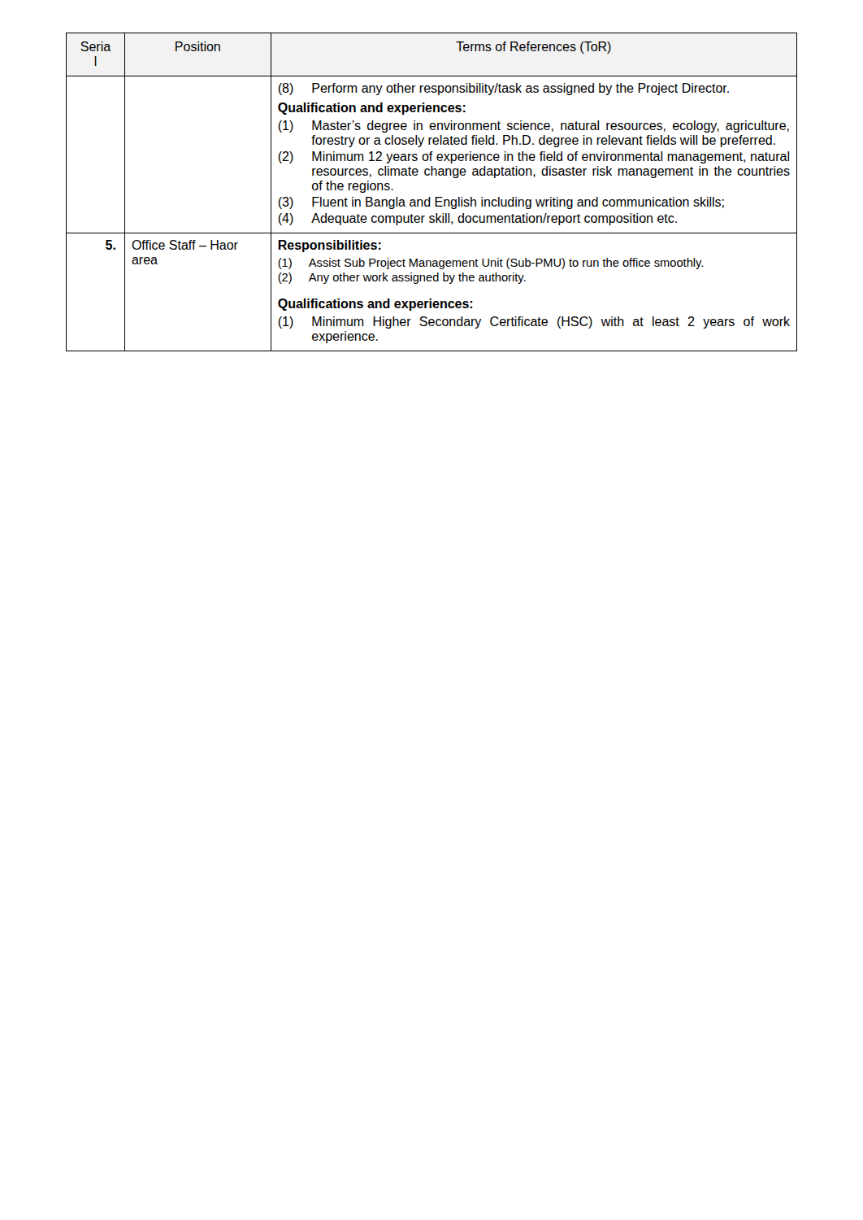| Seria l | Position | Terms of References (ToR) |
| --- | --- | --- |
| | | (8) Perform any other responsibility/task as assigned by the Project Director. Qualification and experiences: (1) Master’s degree in environment science, natural resources, ecology, agriculture, forestry or a closely related field. Ph.D. degree in relevant fields will be preferred. (2) Minimum 12 years of experience in the field of environmental management, natural resources, climate change adaptation, disaster risk management in the countries of the regions. (3) Fluent in Bangla and English including writing and communication skills; (4) Adequate computer skill, documentation/report composition etc. |
| 5. | Office Staff – Haor area | Responsibilities: (1) Assist Sub Project Management Unit (Sub-PMU) to run the office smoothly. (2) Any other work assigned by the authority. Qualifications and experiences: (1) Minimum Higher Secondary Certificate (HSC) with at least 2 years of work experience. |